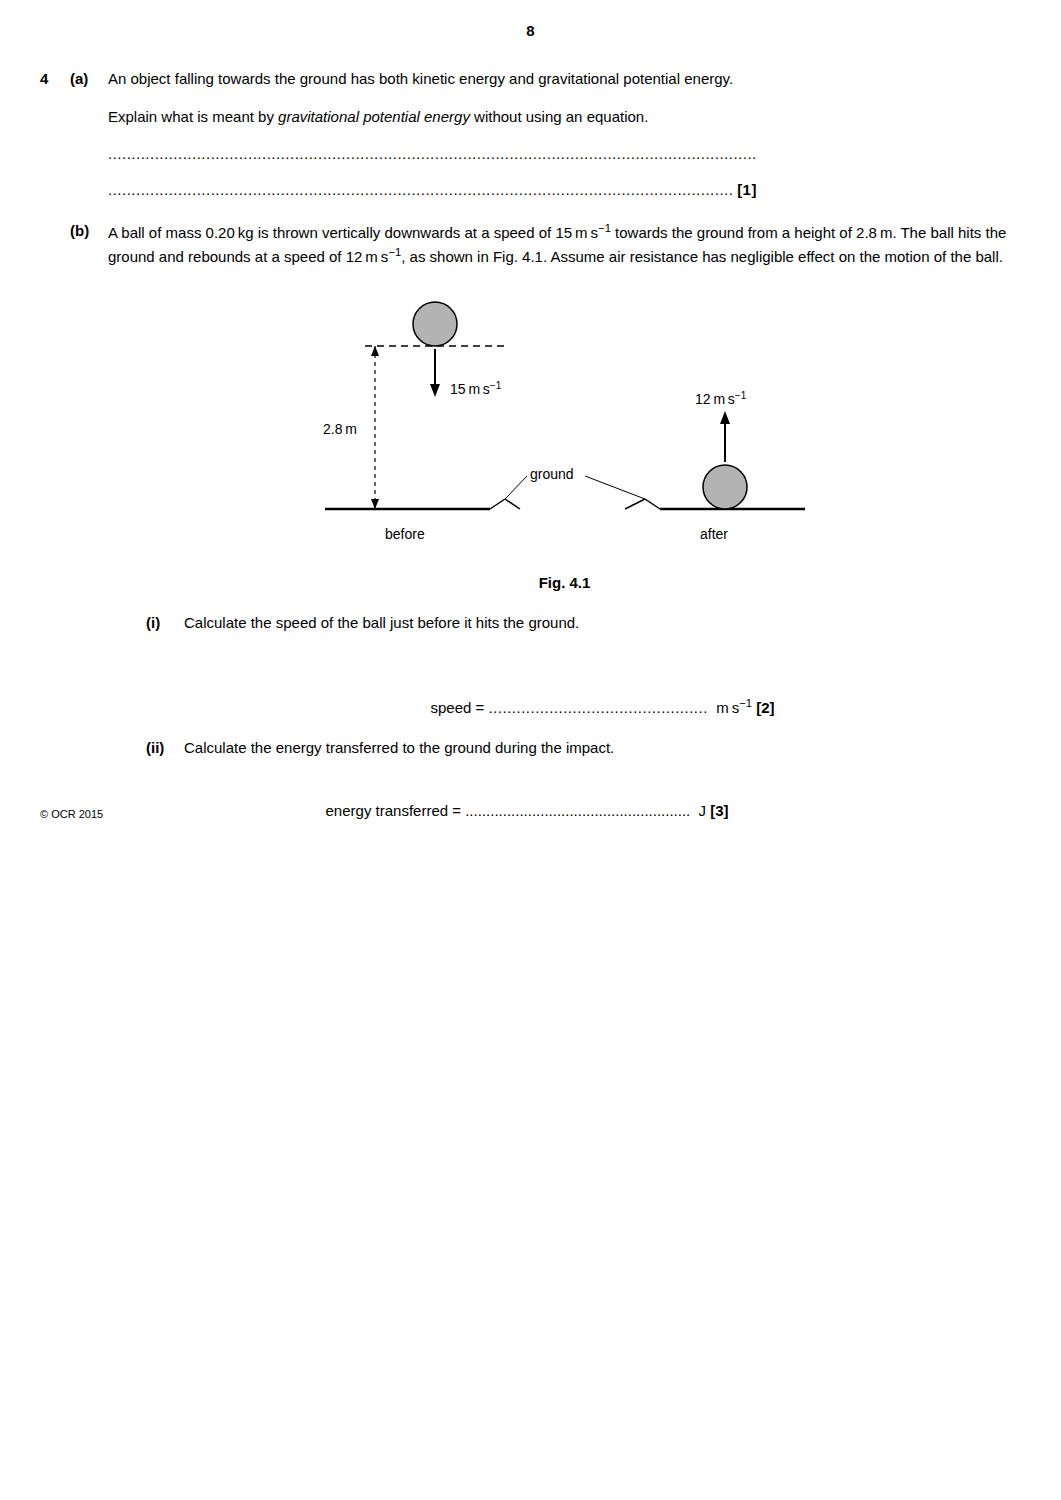8
4
(a)
An object falling towards the ground has both kinetic energy and gravitational potential energy.
Explain what is meant by gravitational potential energy without using an equation.
...........................................................................................................................................
...................................................................................................................................... [1]
(b)
A ball of mass 0.20 kg is thrown vertically downwards at a speed of 15 m s−1 towards the ground from a height of 2.8 m. The ball hits the ground and rebounds at a speed of 12 m s−1, as shown in Fig. 4.1. Assume air resistance has negligible effect on the motion of the ball.
15 m s−1 2.8 m ground 12 m s−1 before after
Fig. 4.1
(i)
Calculate the speed of the ball just before it hits the ground.
speed = ............................................... m s−1 [2]
(ii)
Calculate the energy transferred to the ground during the impact.
© OCR 2015
energy transferred = ...................................................... J [3]